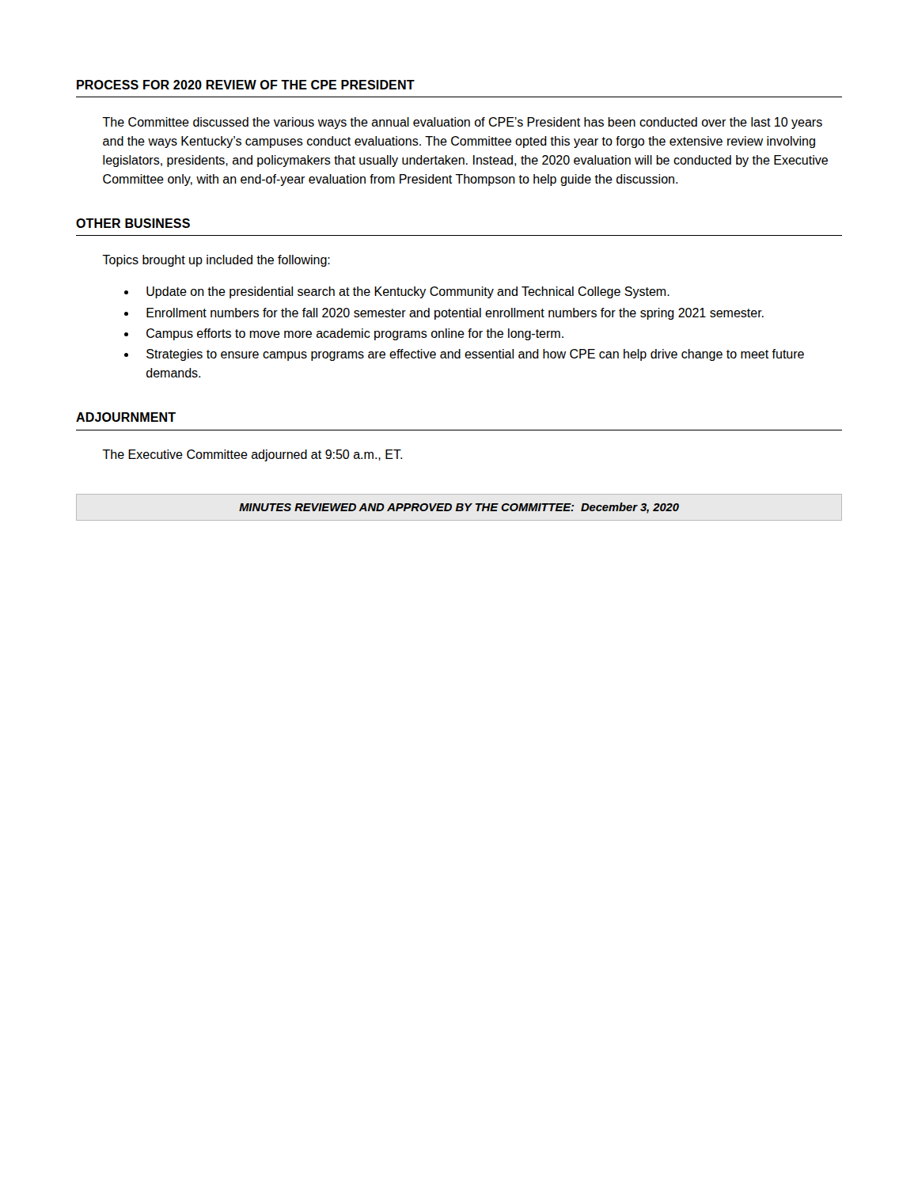Process for 2020 Review of the CPE President
The Committee discussed the various ways the annual evaluation of CPE’s President has been conducted over the last 10 years and the ways Kentucky’s campuses conduct evaluations. The Committee opted this year to forgo the extensive review involving legislators, presidents, and policymakers that usually undertaken. Instead, the 2020 evaluation will be conducted by the Executive Committee only, with an end-of-year evaluation from President Thompson to help guide the discussion.
Other Business
Topics brought up included the following:
Update on the presidential search at the Kentucky Community and Technical College System.
Enrollment numbers for the fall 2020 semester and potential enrollment numbers for the spring 2021 semester.
Campus efforts to move more academic programs online for the long-term.
Strategies to ensure campus programs are effective and essential and how CPE can help drive change to meet future demands.
Adjournment
The Executive Committee adjourned at 9:50 a.m., ET.
MINUTES REVIEWED AND APPROVED BY THE COMMITTEE: December 3, 2020